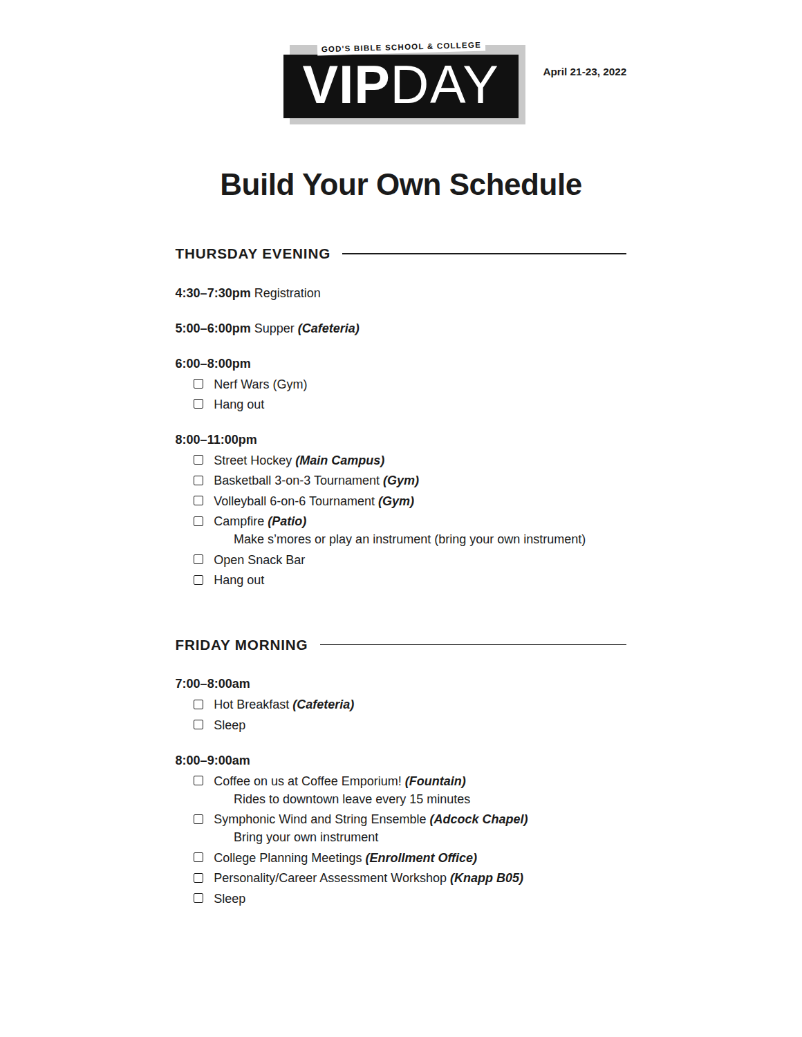April 21-23, 2022
GOD'S BIBLE SCHOOL & COLLEGE
VIP DAY
Build Your Own Schedule
THURSDAY EVENING
4:30–7:30pm Registration
5:00–6:00pm Supper (Cafeteria)
6:00–8:00pm
Nerf Wars (Gym)
Hang out
8:00–11:00pm
Street Hockey (Main Campus)
Basketball 3-on-3 Tournament (Gym)
Volleyball 6-on-6 Tournament (Gym)
Campfire (Patio) Make s’mores or play an instrument (bring your own instrument)
Open Snack Bar
Hang out
FRIDAY MORNING
7:00–8:00am
Hot Breakfast (Cafeteria)
Sleep
8:00–9:00am
Coffee on us at Coffee Emporium! (Fountain) Rides to downtown leave every 15 minutes
Symphonic Wind and String Ensemble (Adcock Chapel) Bring your own instrument
College Planning Meetings (Enrollment Office)
Personality/Career Assessment Workshop (Knapp B05)
Sleep